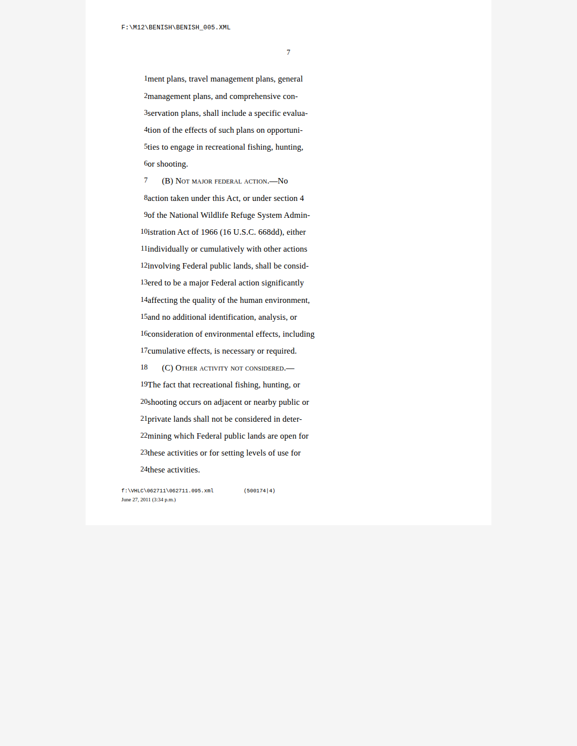F:\M12\BENISH\BENISH_005.XML
7
| 1 | ment plans, travel management plans, general |
| 2 | management plans, and comprehensive con- |
| 3 | servation plans, shall include a specific evalua- |
| 4 | tion of the effects of such plans on opportuni- |
| 5 | ties to engage in recreational fishing, hunting, |
| 6 | or shooting. |
| 7 | (B) N ot major federal action .—No |
| 8 | action taken under this Act, or under section 4 |
| 9 | of the National Wildlife Refuge System Admin- |
| 10 | istration Act of 1966 (16 U.S.C. 668dd), either |
| 11 | individually or cumulatively with other actions |
| 12 | involving Federal public lands, shall be consid- |
| 13 | ered to be a major Federal action significantly |
| 14 | affecting the quality of the human environment, |
| 15 | and no additional identification, analysis, or |
| 16 | consideration of environmental effects, including |
| 17 | cumulative effects, is necessary or required. |
| 18 | (C) O ther activity not considered .— |
| 19 | The fact that recreational fishing, hunting, or |
| 20 | shooting occurs on adjacent or nearby public or |
| 21 | private lands shall not be considered in deter- |
| 22 | mining which Federal public lands are open for |
| 23 | these activities or for setting levels of use for |
| 24 | these activities. |
f:\VHLC\062711\062711.095.xml (500174|4) June 27, 2011 (3:34 p.m.)